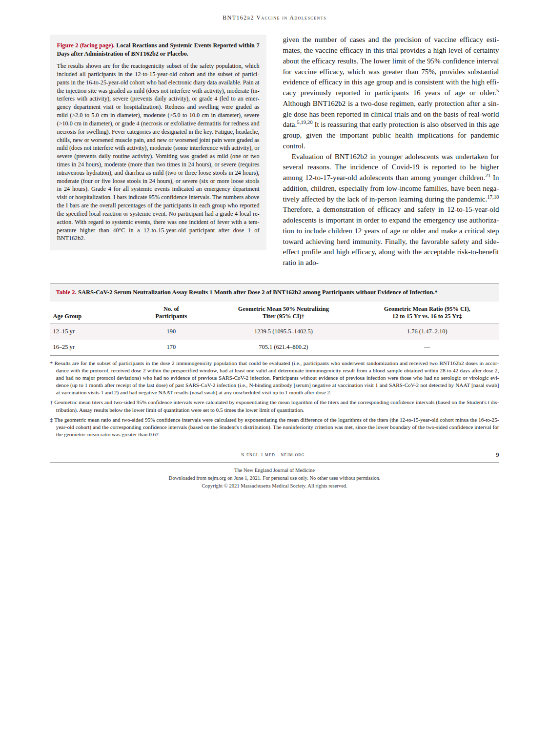BNT162b2 Vaccine in Adolescents
Figure 2 (facing page). Local Reactions and Systemic Events Reported within 7 Days after Administration of BNT162b2 or Placebo.
The results shown are for the reactogenicity subset of the safety population, which included all participants in the 12-to-15-year-old cohort and the subset of participants in the 16-to-25-year-old cohort who had electronic diary data available. Pain at the injection site was graded as mild (does not interfere with activity), moderate (interferes with activity), severe (prevents daily activity), or grade 4 (led to an emergency department visit or hospitalization). Redness and swelling were graded as mild (>2.0 to 5.0 cm in diameter), moderate (>5.0 to 10.0 cm in diameter), severe (>10.0 cm in diameter), or grade 4 (necrosis or exfoliative dermatitis for redness and necrosis for swelling). Fever categories are designated in the key. Fatigue, headache, chills, new or worsened muscle pain, and new or worsened joint pain were graded as mild (does not interfere with activity), moderate (some interference with activity), or severe (prevents daily routine activity). Vomiting was graded as mild (one or two times in 24 hours), moderate (more than two times in 24 hours), or severe (requires intravenous hydration), and diarrhea as mild (two or three loose stools in 24 hours), moderate (four or five loose stools in 24 hours), or severe (six or more loose stools in 24 hours). Grade 4 for all systemic events indicated an emergency department visit or hospitalization. I bars indicate 95% confidence intervals. The numbers above the I bars are the overall percentages of the participants in each group who reported the specified local reaction or systemic event. No participant had a grade 4 local reaction. With regard to systemic events, there was one incident of fever with a temperature higher than 40°C in a 12-to-15-year-old participant after dose 1 of BNT162b2.
given the number of cases and the precision of vaccine efficacy estimates, the vaccine efficacy in this trial provides a high level of certainty about the efficacy results. The lower limit of the 95% confidence interval for vaccine efficacy, which was greater than 75%, provides substantial evidence of efficacy in this age group and is consistent with the high efficacy previously reported in participants 16 years of age or older.5 Although BNT162b2 is a two-dose regimen, early protection after a single dose has been reported in clinical trials and on the basis of real-world data.5,19,20 It is reassuring that early protection is also observed in this age group, given the important public health implications for pandemic control.
Evaluation of BNT162b2 in younger adolescents was undertaken for several reasons. The incidence of Covid-19 is reported to be higher among 12-to-17-year-old adolescents than among younger children.21 In addition, children, especially from low-income families, have been negatively affected by the lack of in-person learning during the pandemic.17,18 Therefore, a demonstration of efficacy and safety in 12-to-15-year-old adolescents is important in order to expand the emergency use authorization to include children 12 years of age or older and make a critical step toward achieving herd immunity. Finally, the favorable safety and side-effect profile and high efficacy, along with the acceptable risk-to-benefit ratio in ado-
Table 2. SARS-CoV-2 Serum Neutralization Assay Results 1 Month after Dose 2 of BNT162b2 among Participants without Evidence of Infection.*
| Age Group | No. of Participants | Geometric Mean 50% Neutralizing Titer (95% CI)† | Geometric Mean Ratio (95% CI), 12 to 15 Yr vs. 16 to 25 Yr‡ |
| --- | --- | --- | --- |
| 12–15 yr | 190 | 1239.5 (1095.5–1402.5) | 1.76 (1.47–2.10) |
| 16–25 yr | 170 | 705.1 (621.4–800.2) | — |
* Results are for the subset of participants in the dose 2 immunogenicity population that could be evaluated (i.e., participants who underwent randomization and received two BNT162b2 doses in accordance with the protocol, received dose 2 within the prespecified window, had at least one valid and determinate immunogenicity result from a blood sample obtained within 28 to 42 days after dose 2, and had no major protocol deviations) who had no evidence of previous SARS-CoV-2 infection. Participants without evidence of previous infection were those who had no serologic or virologic evidence (up to 1 month after receipt of the last dose) of past SARS-CoV-2 infection (i.e., N-binding antibody [serum] negative at vaccination visit 1 and SARS-CoV-2 not detected by NAAT [nasal swab] at vaccination visits 1 and 2) and had negative NAAT results (nasal swab) at any unscheduled visit up to 1 month after dose 2.
† Geometric mean titers and two-sided 95% confidence intervals were calculated by exponentiating the mean logarithm of the titers and the corresponding confidence intervals (based on the Student's t distribution). Assay results below the lower limit of quantitation were set to 0.5 times the lower limit of quantitation.
‡ The geometric mean ratio and two-sided 95% confidence intervals were calculated by exponentiating the mean difference of the logarithms of the titers (the 12-to-15-year-old cohort minus the 16-to-25-year-old cohort) and the corresponding confidence intervals (based on the Student's t distribution). The noninferiority criterion was met, since the lower boundary of the two-sided confidence interval for the geometric mean ratio was greater than 0.67.
9
n engl j med nejm.org
The New England Journal of Medicine
Downloaded from nejm.org on June 1, 2021. For personal use only. No other uses without permission.
Copyright © 2021 Massachusetts Medical Society. All rights reserved.